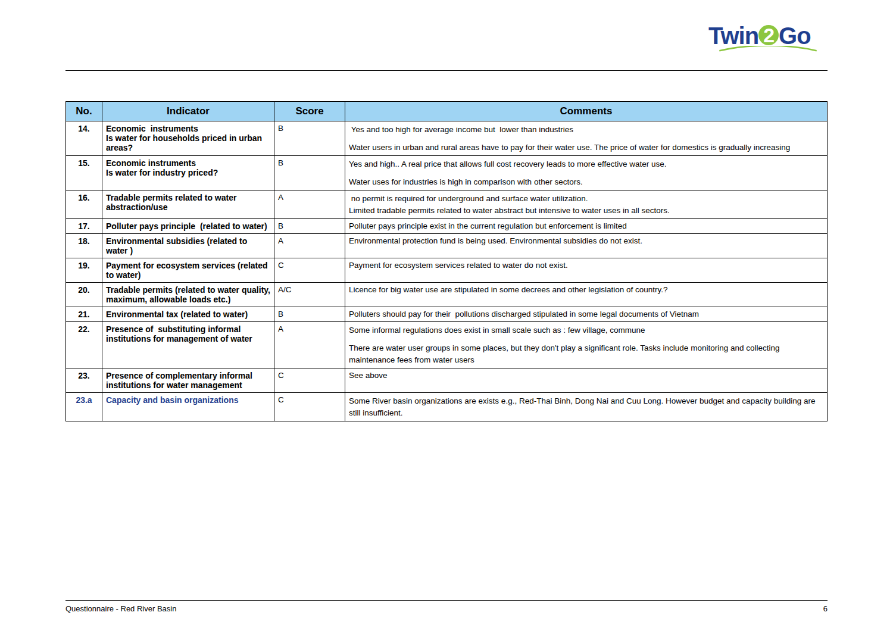Twin 2 Go
| No. | Indicator | Score | Comments |
| --- | --- | --- | --- |
| 14. | Economic instruments Is water for households priced in urban areas? | B | Yes and too high for average income but lower than industries Water users in urban and rural areas have to pay for their water use. The price of water for domestics is gradually increasing |
| 15. | Economic instruments Is water for industry priced? | B | Yes and high.. A real price that allows full cost recovery leads to more effective water use. Water uses for industries is high in comparison with other sectors. |
| 16. | Tradable permits related to water abstraction/use | A | no permit is required for underground and surface water utilization. Limited tradable permits related to water abstract but intensive to water uses in all sectors. |
| 17. | Polluter pays principle (related to water) | B | Polluter pays principle exist in the current regulation but enforcement is limited |
| 18. | Environmental subsidies (related to water ) | A | Environmental protection fund is being used. Environmental subsidies do not exist. |
| 19. | Payment for ecosystem services (related to water) | C | Payment for ecosystem services related to water do not exist. |
| 20. | Tradable permits (related to water quality, maximum, allowable loads etc.) | A/C | Licence for big water use are stipulated in some decrees and other legislation of country.? |
| 21. | Environmental tax (related to water) | B | Polluters should pay for their pollutions discharged stipulated in some legal documents of Vietnam |
| 22. | Presence of substituting informal institutions for management of water | A | Some informal regulations does exist in small scale such as : few village, commune There are water user groups in some places, but they don't play a significant role. Tasks include monitoring and collecting maintenance fees from water users |
| 23. | Presence of complementary informal institutions for water management | C | See above |
| 23.a | Capacity and basin organizations | C | Some River basin organizations are exists e.g., Red-Thai Binh, Dong Nai and Cuu Long. However budget and capacity building are still insufficient. |
Questionnaire - Red River Basin 6